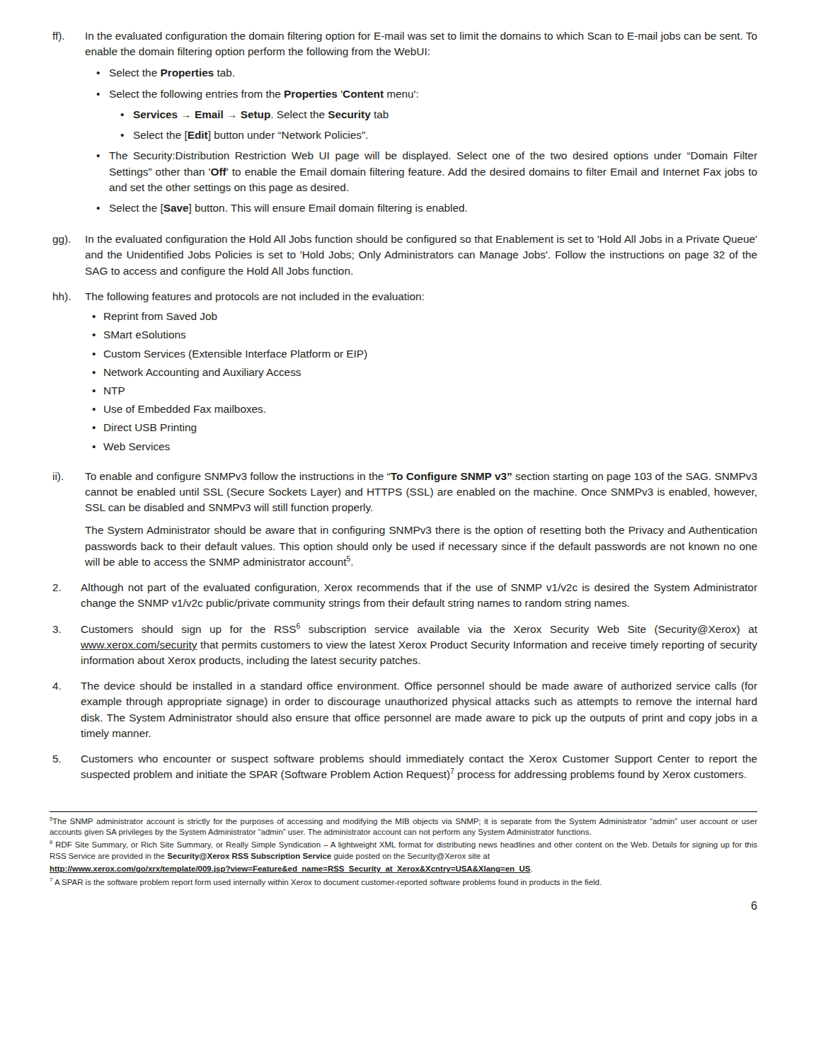ff).
In the evaluated configuration the domain filtering option for E-mail was set to limit the domains to which Scan to E-mail jobs can be sent. To enable the domain filtering option perform the following from the WebUI:
Select the Properties tab.
Select the following entries from the Properties 'Content menu':
Services → Email → Setup. Select the Security tab
Select the [Edit] button under “Network Policies”.
The Security:Distribution Restriction Web UI page will be displayed. Select one of the two desired options under “Domain Filter Settings” other than 'Off' to enable the Email domain filtering feature. Add the desired domains to filter Email and Internet Fax jobs to and set the other settings on this page as desired.
Select the [Save] button. This will ensure Email domain filtering is enabled.
gg).
In the evaluated configuration the Hold All Jobs function should be configured so that Enablement is set to 'Hold All Jobs in a Private Queue' and the Unidentified Jobs Policies is set to 'Hold Jobs; Only Administrators can Manage Jobs'. Follow the instructions on page 32 of the SAG to access and configure the Hold All Jobs function.
hh).
The following features and protocols are not included in the evaluation:
Reprint from Saved Job
SMart eSolutions
Custom Services (Extensible Interface Platform or EIP)
Network Accounting and Auxiliary Access
NTP
Use of Embedded Fax mailboxes.
Direct USB Printing
Web Services
ii).
To enable and configure SNMPv3 follow the instructions in the “To Configure SNMP v3” section starting on page 103 of the SAG. SNMPv3 cannot be enabled until SSL (Secure Sockets Layer) and HTTPS (SSL) are enabled on the machine. Once SNMPv3 is enabled, however, SSL can be disabled and SNMPv3 will still function properly.
The System Administrator should be aware that in configuring SNMPv3 there is the option of resetting both the Privacy and Authentication passwords back to their default values. This option should only be used if necessary since if the default passwords are not known no one will be able to access the SNMP administrator account5.
2.
Although not part of the evaluated configuration, Xerox recommends that if the use of SNMP v1/v2c is desired the System Administrator change the SNMP v1/v2c public/private community strings from their default string names to random string names.
3.
Customers should sign up for the RSS6 subscription service available via the Xerox Security Web Site (Security@Xerox) at www.xerox.com/security that permits customers to view the latest Xerox Product Security Information and receive timely reporting of security information about Xerox products, including the latest security patches.
4.
The device should be installed in a standard office environment. Office personnel should be made aware of authorized service calls (for example through appropriate signage) in order to discourage unauthorized physical attacks such as attempts to remove the internal hard disk. The System Administrator should also ensure that office personnel are made aware to pick up the outputs of print and copy jobs in a timely manner.
5.
Customers who encounter or suspect software problems should immediately contact the Xerox Customer Support Center to report the suspected problem and initiate the SPAR (Software Problem Action Request)7 process for addressing problems found by Xerox customers.
5The SNMP administrator account is strictly for the purposes of accessing and modifying the MIB objects via SNMP; it is separate from the System Administrator “admin” user account or user accounts given SA privileges by the System Administrator “admin” user. The administrator account can not perform any System Administrator functions.
6 RDF Site Summary, or Rich Site Summary, or Really Simple Syndication – A lightweight XML format for distributing news headlines and other content on the Web. Details for signing up for this RSS Service are provided in the Security@Xerox RSS Subscription Service guide posted on the Security@Xerox site at
http://www.xerox.com/go/xrx/template/009.jsp?view=Feature&ed_name=RSS_Security_at_Xerox&Xcntry=USA&Xlang=en_US.
7 A SPAR is the software problem report form used internally within Xerox to document customer-reported software problems found in products in the field.
6